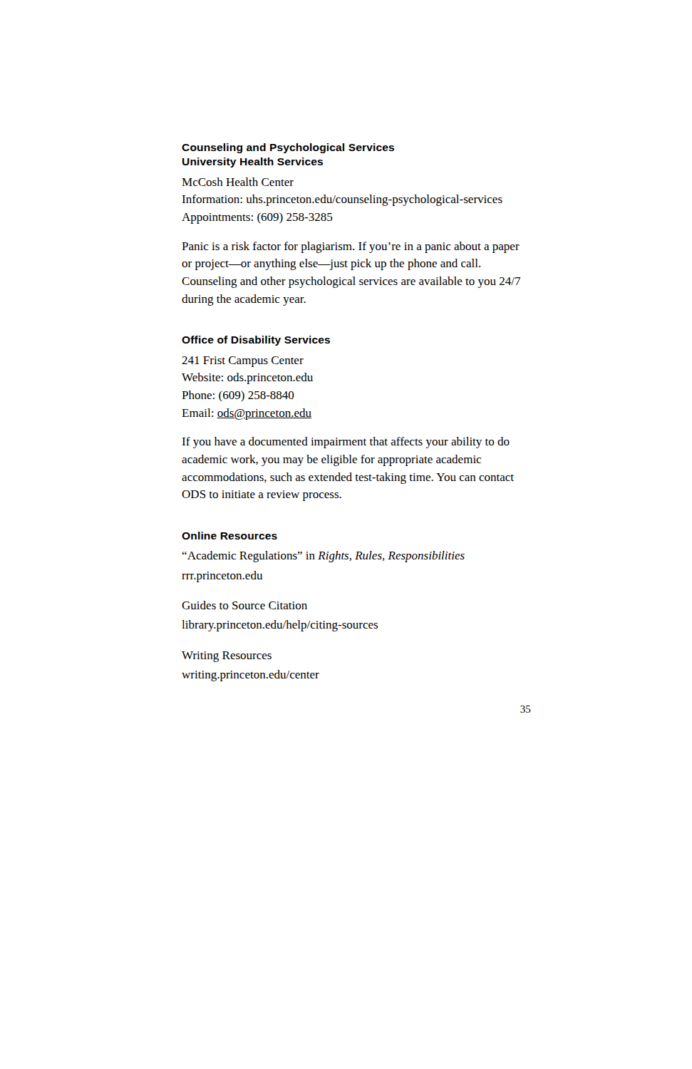Counseling and Psychological Services
University Health Services
McCosh Health Center
Information: uhs.princeton.edu/counseling-psychological-services
Appointments: (609) 258-3285
Panic is a risk factor for plagiarism. If you’re in a panic about a paper or project—or anything else—just pick up the phone and call. Counseling and other psychological services are available to you 24/7 during the academic year.
Office of Disability Services
241 Frist Campus Center
Website: ods.princeton.edu
Phone: (609) 258-8840
Email: ods@princeton.edu
If you have a documented impairment that affects your ability to do academic work, you may be eligible for appropriate academic accommodations, such as extended test-taking time. You can contact ODS to initiate a review process.
Online Resources
“Academic Regulations” in Rights, Rules, Responsibilities
rrr.princeton.edu
Guides to Source Citation
library.princeton.edu/help/citing-sources
Writing Resources
writing.princeton.edu/center
35